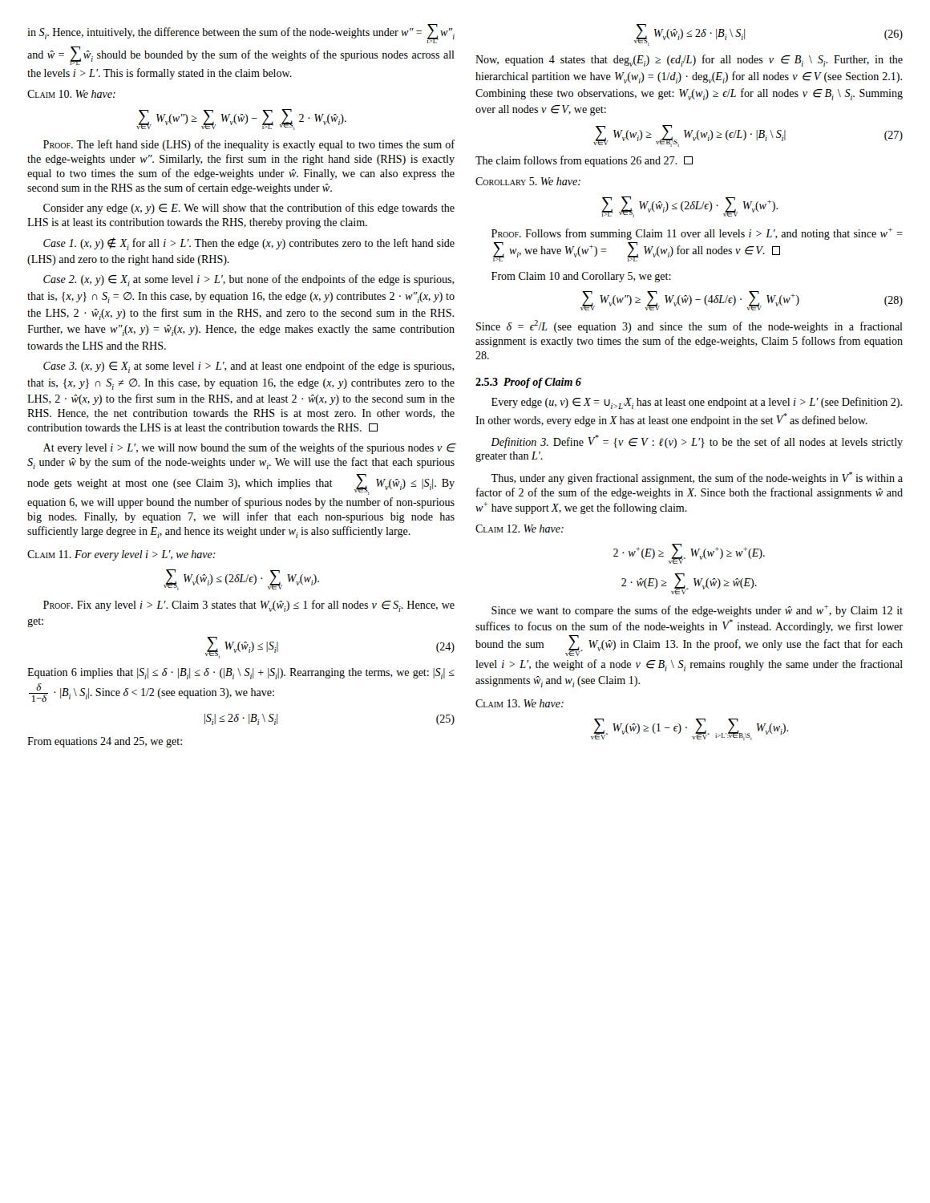in Si. Hence, intuitively, the difference between the sum of the node-weights under w″ = ∑i>L′w″i and ŵ = ∑i>L′ŵi should be bounded by the sum of the weights of the spurious nodes across all the levels i > L′. This is formally stated in the claim below.
Claim 10. We have:
∑v∈V Wv(w″) ≥ ∑v∈V Wv(ŵ) − ∑i>L′ ∑v∈Si 2 · Wv(ŵi).
Proof. The left hand side (LHS) of the inequality is exactly equal to two times the sum of the edge-weights under w″. Similarly, the first sum in the right hand side (RHS) is exactly equal to two times the sum of the edge-weights under ŵ. Finally, we can also express the second sum in the RHS as the sum of certain edge-weights under ŵ.
Consider any edge (x, y) ∈ E. We will show that the contribution of this edge towards the LHS is at least its contribution towards the RHS, thereby proving the claim.
Case 1. (x, y) ∉ Xi for all i > L′. Then the edge (x, y) contributes zero to the left hand side (LHS) and zero to the right hand side (RHS).
Case 2. (x, y) ∈ Xi at some level i > L′, but none of the endpoints of the edge is spurious, that is, {x, y} ∩ Si = ∅. In this case, by equation 16, the edge (x, y) contributes 2 · w″i(x, y) to the LHS, 2 · ŵi(x, y) to the first sum in the RHS, and zero to the second sum in the RHS. Further, we have w″i(x, y) = ŵi(x, y). Hence, the edge makes exactly the same contribution towards the LHS and the RHS.
Case 3. (x, y) ∈ Xi at some level i > L′, and at least one endpoint of the edge is spurious, that is, {x, y} ∩ Si ≠ ∅. In this case, by equation 16, the edge (x, y) contributes zero to the LHS, 2 · ŵ(x, y) to the first sum in the RHS, and at least 2 · ŵ(x, y) to the second sum in the RHS. Hence, the net contribution towards the RHS is at most zero. In other words, the contribution towards the LHS is at least the contribution towards the RHS.
At every level i > L′, we will now bound the sum of the weights of the spurious nodes v ∈ Si under ŵ by the sum of the node-weights under wi. We will use the fact that each spurious node gets weight at most one (see Claim 3), which implies that ∑v∈Si Wv(ŵi) ≤ |Si|. By equation 6, we will upper bound the number of spurious nodes by the number of non-spurious big nodes. Finally, by equation 7, we will infer that each non-spurious big node has sufficiently large degree in Ei, and hence its weight under wi is also sufficiently large.
Claim 11. For every level i > L′, we have:
∑v∈Si Wv(ŵi) ≤ (2δL/ϵ) · ∑v∈V Wv(wi).
Proof. Fix any level i > L′. Claim 3 states that Wv(ŵi) ≤ 1 for all nodes v ∈ Si. Hence, we get:
∑v∈Si Wv(ŵi) ≤ |Si| (24)
Equation 6 implies that |Si| ≤ δ · |Bi| ≤ δ · (|Bi \ Si| + |Si|). Rearranging the terms, we get: |Si| ≤ δ 1−δ · |Bi \ Si|. Since δ < 1/2 (see equation 3), we have:
|Si| ≤ 2δ · |Bi \ Si| (25)
From equations 24 and 25, we get:
∑v∈Si Wv(ŵi) ≤ 2δ · |Bi \ Si| (26)
Now, equation 4 states that degv(Ei) ≥ (ϵdi/L) for all nodes v ∈ Bi \ Si. Further, in the hierarchical partition we have Wv(wi) = (1/di) · degv(Ei) for all nodes v ∈ V (see Section 2.1). Combining these two observations, we get: Wv(wi) ≥ ϵ/L for all nodes v ∈ Bi \ Si. Summing over all nodes v ∈ V, we get:
∑v∈V Wv(wi) ≥ ∑v∈Bi\Si Wv(wi) ≥ (ϵ/L) · |Bi \ Si| (27)
The claim follows from equations 26 and 27.
Corollary 5. We have:
∑i>L′ ∑v∈Si Wv(ŵi) ≤ (2δL/ϵ) · ∑v∈V Wv(w+).
Proof. Follows from summing Claim 11 over all levels i > L′, and noting that since w+ = ∑i>L′ wi, we have Wv(w+) = ∑i>L′ Wv(wi) for all nodes v ∈ V.
From Claim 10 and Corollary 5, we get:
∑v∈V Wv(w″) ≥ ∑v∈V Wv(ŵ) − (4δL/ϵ) · ∑v∈V Wv(w+) (28)
Since δ = ϵ2/L (see equation 3) and since the sum of the node-weights in a fractional assignment is exactly two times the sum of the edge-weights, Claim 5 follows from equation 28.
2.5.3 Proof of Claim 6
Every edge (u, v) ∈ X = ∪i>L′Xi has at least one endpoint at a level i > L′ (see Definition 2). In other words, every edge in X has at least one endpoint in the set V* as defined below.
Definition 3. Define V* = {v ∈ V : ℓ(v) > L′} to be the set of all nodes at levels strictly greater than L′.
Thus, under any given fractional assignment, the sum of the node-weights in V* is within a factor of 2 of the sum of the edge-weights in X. Since both the fractional assignments ŵ and w+ have support X, we get the following claim.
Claim 12. We have:
2 · w+(E) ≥ ∑v∈V* Wv(w+) ≥ w+(E).
2 · ŵ(E) ≥ ∑v∈V* Wv(ŵ) ≥ ŵ(E).
Since we want to compare the sums of the edge-weights under ŵ and w+, by Claim 12 it suffices to focus on the sum of the node-weights in V* instead. Accordingly, we first lower bound the sum ∑v∈V* Wv(ŵ) in Claim 13. In the proof, we only use the fact that for each level i > L′, the weight of a node v ∈ Bi \ Si remains roughly the same under the fractional assignments ŵi and wi (see Claim 1).
Claim 13. We have:
∑v∈V* Wv(ŵ) ≥ (1 − ϵ) · ∑v∈V* ∑i>L′:v∈Bi\Si Wv(wi).